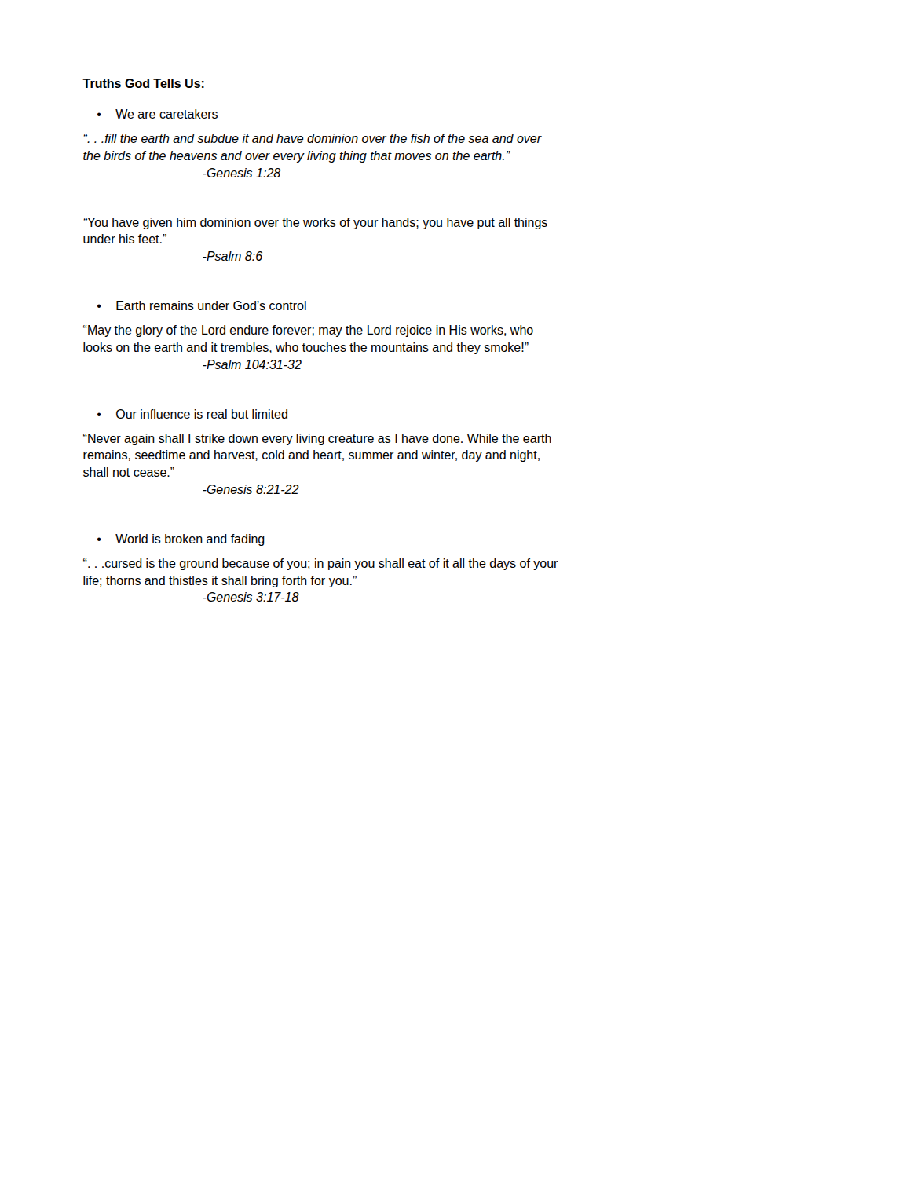Truths God Tells Us:
We are caretakers
“. . .fill the earth and subdue it and have dominion over the fish of the sea and over the birds of the heavens and over every living thing that moves on the earth.”
-Genesis 1:28
“You have given him dominion over the works of your hands; you have put all things under his feet.”
-Psalm 8:6
Earth remains under God’s control
“May the glory of the Lord endure forever; may the Lord rejoice in His works, who looks on the earth and it trembles, who touches the mountains and they smoke!”
-Psalm 104:31-32
Our influence is real but limited
“Never again shall I strike down every living creature as I have done. While the earth remains, seedtime and harvest, cold and heart, summer and winter, day and night, shall not cease.”
-Genesis 8:21-22
World is broken and fading
“. . .cursed is the ground because of you; in pain you shall eat of it all the days of your life; thorns and thistles it shall bring forth for you.”
-Genesis 3:17-18